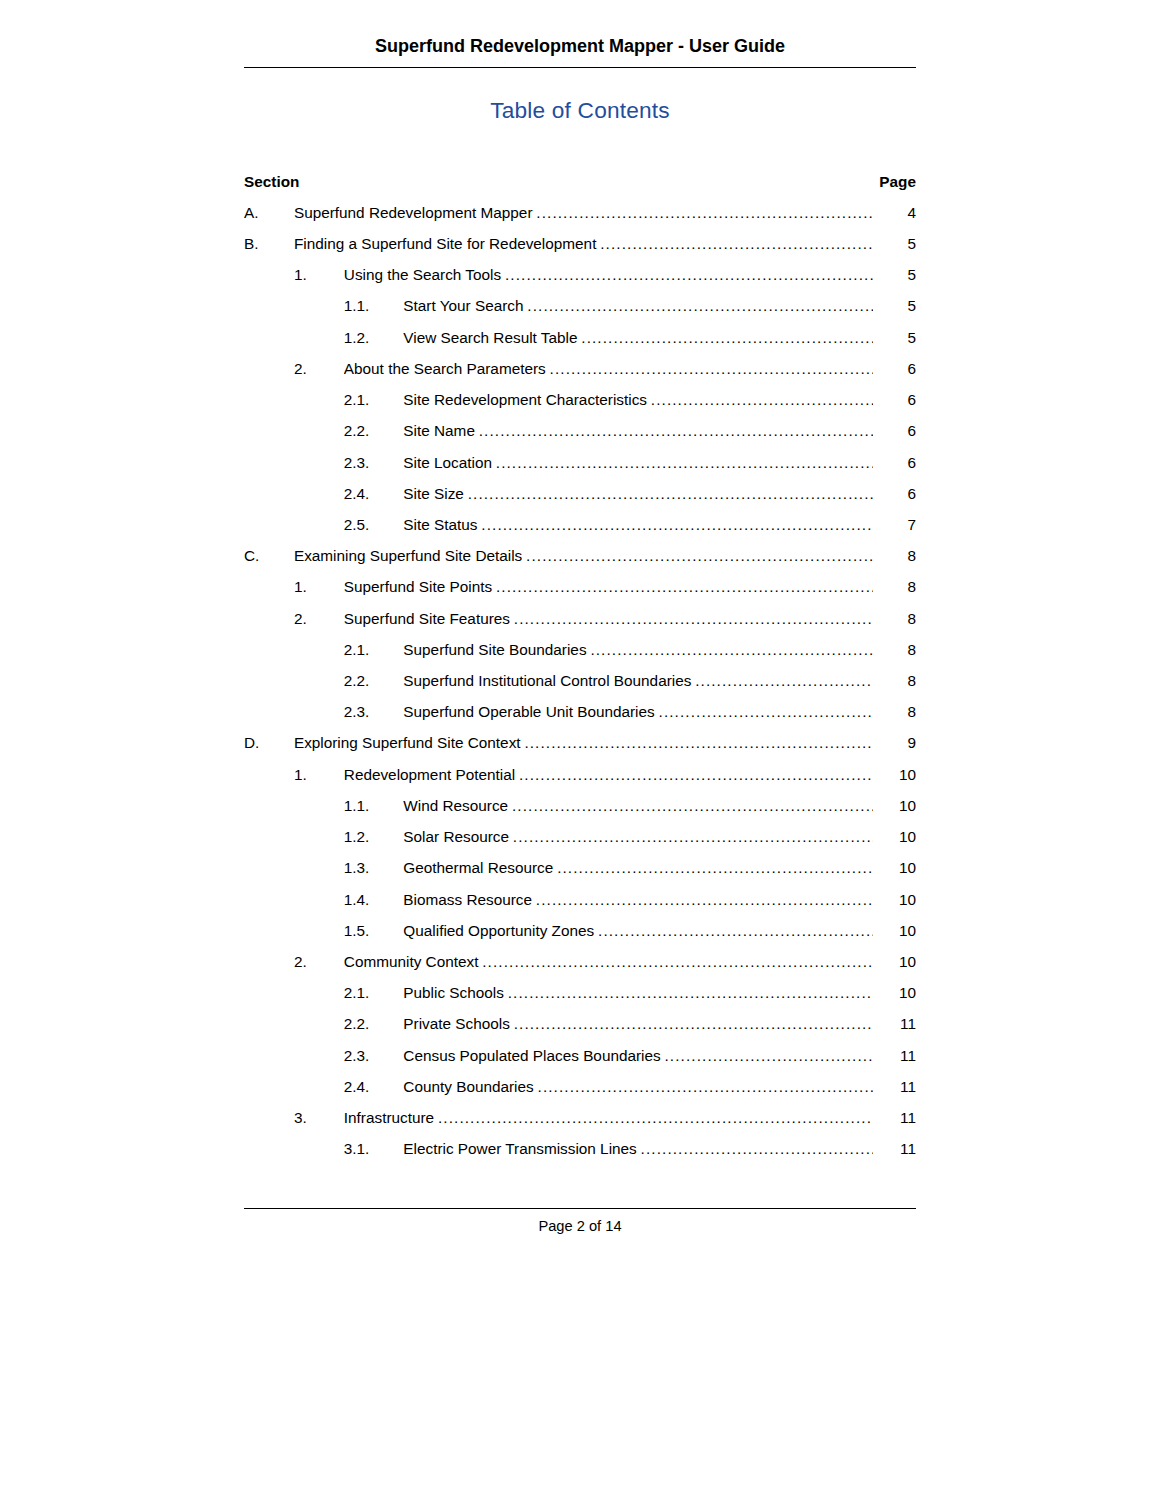Superfund Redevelopment Mapper - User Guide
Table of Contents
| Section | | Page |
| A. | Superfund Redevelopment Mapper ........................................................................................... | 4 |
| B. | Finding a Superfund Site for Redevelopment ............................................................................. | 5 |
| | 1. | Using the Search Tools .................................................................................................... | 5 |
| | | 1.1. | Start Your Search ....................................................................................................... | 5 |
| | | 1.2. | View Search Result Table .......................................................................................... | 5 |
| | 2. | About the Search Parameters ........................................................................................... | 6 |
| | | 2.1. | Site Redevelopment Characteristics ........................................................................... | 6 |
| | | 2.2. | Site Name ....................................................................................................... | 6 |
| | | 2.3. | Site Location ............................................................................................................. | 6 |
| | | 2.4. | Site Size ............................................................................................................. | 6 |
| | | 2.5. | Site Status ............................................................................................................. | 7 |
| C. | Examining Superfund Site Details ................................................................................................. | 8 |
| | 1. | Superfund Site Points ....................................................................................................... | 8 |
| | 2. | Superfund Site Features ................................................................................................... | 8 |
| | | 2.1. | Superfund Site Boundaries .......................................................................................... | 8 |
| | | 2.2. | Superfund Institutional Control Boundaries .................................................................. | 8 |
| | | 2.3. | Superfund Operable Unit Boundaries ......................................................................... | 8 |
| D. | Exploring Superfund Site Context ................................................................................................ | 9 |
| | 1. | Redevelopment Potential ................................................................................................. | 10 |
| | | 1.1. | Wind Resource ......................................................................................................... | 10 |
| | | 1.2. | Solar Resource ......................................................................................................... | 10 |
| | | 1.3. | Geothermal Resource .............................................................................................. | 10 |
| | | 1.4. | Biomass Resource .................................................................................................. | 10 |
| | | 1.5. | Qualified Opportunity Zones .................................................................................... | 10 |
| | 2. | Community Context ......................................................................................................... | 10 |
| | | 2.1. | Public Schools .......................................................................................................... | 10 |
| | | 2.2. | Private Schools ......................................................................................................... | 11 |
| | | 2.3. | Census Populated Places Boundaries ....................................................................... | 11 |
| | | 2.4. | County Boundaries .................................................................................................. | 11 |
| | 3. | Infrastructure ................................................................................................................. | 11 |
| | | 3.1. | Electric Power Transmission Lines ........................................................................... | 11 |
Page 2 of 14